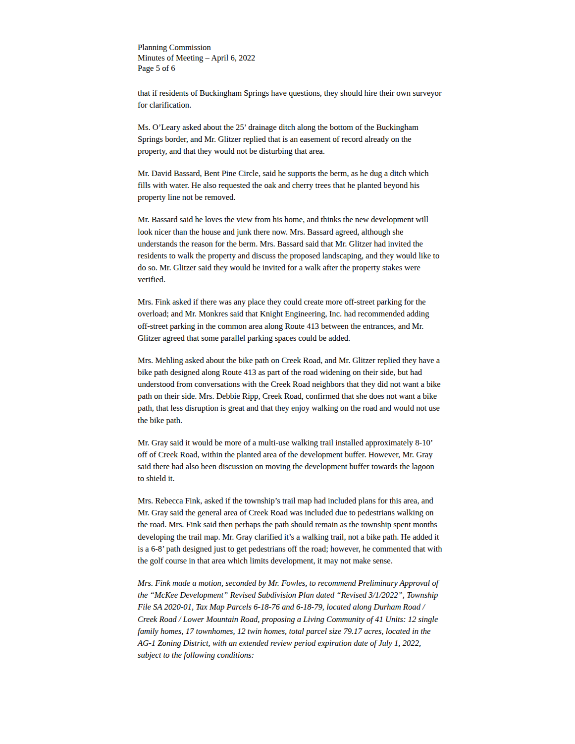Planning Commission
Minutes of Meeting – April 6, 2022
Page 5 of 6
that if residents of Buckingham Springs have questions, they should hire their own surveyor for clarification.
Ms. O’Leary asked about the 25’ drainage ditch along the bottom of the Buckingham Springs border, and Mr. Glitzer replied that is an easement of record already on the property, and that they would not be disturbing that area.
Mr. David Bassard, Bent Pine Circle, said he supports the berm, as he dug a ditch which fills with water. He also requested the oak and cherry trees that he planted beyond his property line not be removed.
Mr. Bassard said he loves the view from his home, and thinks the new development will look nicer than the house and junk there now. Mrs. Bassard agreed, although she understands the reason for the berm. Mrs. Bassard said that Mr. Glitzer had invited the residents to walk the property and discuss the proposed landscaping, and they would like to do so. Mr. Glitzer said they would be invited for a walk after the property stakes were verified.
Mrs. Fink asked if there was any place they could create more off-street parking for the overload; and Mr. Monkres said that Knight Engineering, Inc. had recommended adding off-street parking in the common area along Route 413 between the entrances, and Mr. Glitzer agreed that some parallel parking spaces could be added.
Mrs. Mehling asked about the bike path on Creek Road, and Mr. Glitzer replied they have a bike path designed along Route 413 as part of the road widening on their side, but had understood from conversations with the Creek Road neighbors that they did not want a bike path on their side. Mrs. Debbie Ripp, Creek Road, confirmed that she does not want a bike path, that less disruption is great and that they enjoy walking on the road and would not use the bike path.
Mr. Gray said it would be more of a multi-use walking trail installed approximately 8-10’ off of Creek Road, within the planted area of the development buffer. However, Mr. Gray said there had also been discussion on moving the development buffer towards the lagoon to shield it.
Mrs. Rebecca Fink, asked if the township’s trail map had included plans for this area, and Mr. Gray said the general area of Creek Road was included due to pedestrians walking on the road. Mrs. Fink said then perhaps the path should remain as the township spent months developing the trail map. Mr. Gray clarified it’s a walking trail, not a bike path. He added it is a 6-8’ path designed just to get pedestrians off the road; however, he commented that with the golf course in that area which limits development, it may not make sense.
Mrs. Fink made a motion, seconded by Mr. Fowles, to recommend Preliminary Approval of the “McKee Development” Revised Subdivision Plan dated “Revised 3/1/2022”, Township File SA 2020-01, Tax Map Parcels 6-18-76 and 6-18-79, located along Durham Road / Creek Road / Lower Mountain Road, proposing a Living Community of 41 Units: 12 single family homes, 17 townhomes, 12 twin homes, total parcel size 79.17 acres, located in the AG-1 Zoning District, with an extended review period expiration date of July 1, 2022, subject to the following conditions: